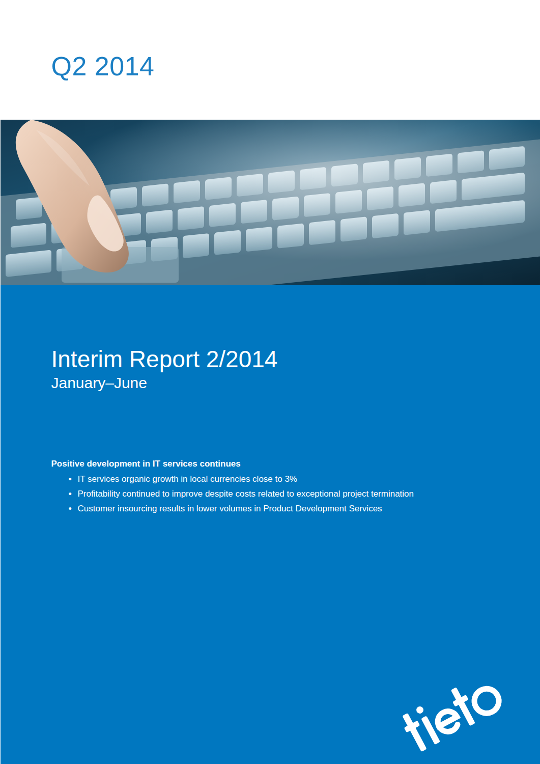Q2 2014
Interim Report 2/2014
January–June
Positive development in IT services continues
IT services organic growth in local currencies close to 3%
Profitability continued to improve despite costs related to exceptional project termination
Customer insourcing results in lower volumes in Product Development Services